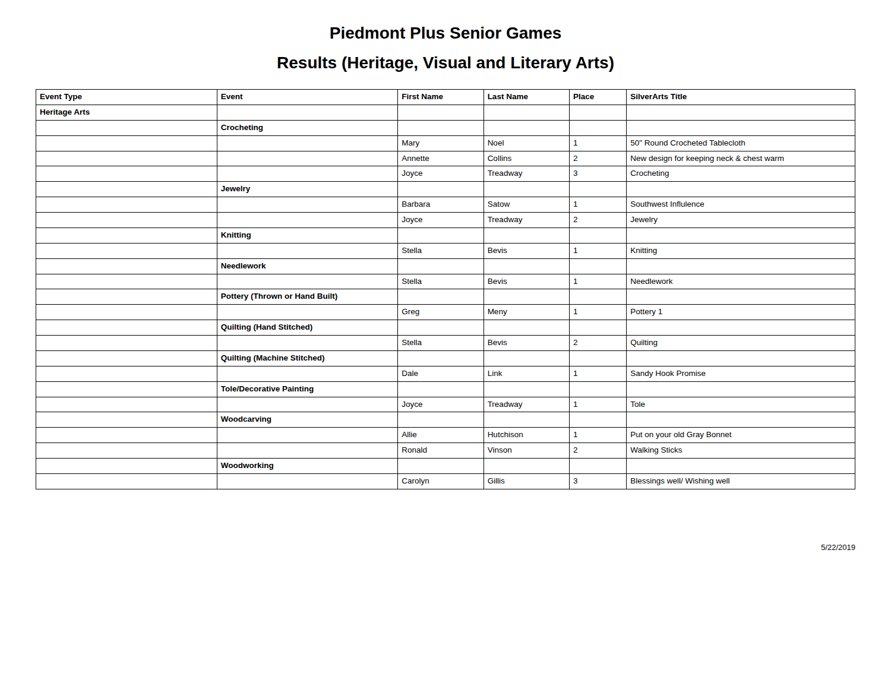Piedmont Plus Senior Games
Results (Heritage, Visual and Literary Arts)
| Event Type | Event | First Name | Last Name | Place | SilverArts Title |
| --- | --- | --- | --- | --- | --- |
| Heritage Arts | | | | | |
| | Crocheting | | | | |
| | | Mary | Noel | 1 | 50" Round Crocheted Tablecloth |
| | | Annette | Collins | 2 | New design for keeping neck & chest warm |
| | | Joyce | Treadway | 3 | Crocheting |
| | Jewelry | | | | |
| | | Barbara | Satow | 1 | Southwest Influlence |
| | | Joyce | Treadway | 2 | Jewelry |
| | Knitting | | | | |
| | | Stella | Bevis | 1 | Knitting |
| | Needlework | | | | |
| | | Stella | Bevis | 1 | Needlework |
| | Pottery (Thrown or Hand Built) | | | | |
| | | Greg | Meny | 1 | Pottery 1 |
| | Quilting (Hand Stitched) | | | | |
| | | Stella | Bevis | 2 | Quilting |
| | Quilting (Machine Stitched) | | | | |
| | | Dale | Link | 1 | Sandy Hook Promise |
| | Tole/Decorative Painting | | | | |
| | | Joyce | Treadway | 1 | Tole |
| | Woodcarving | | | | |
| | | Allie | Hutchison | 1 | Put on your old Gray Bonnet |
| | | Ronald | Vinson | 2 | Walking Sticks |
| | Woodworking | | | | |
| | | Carolyn | Gillis | 3 | Blessings well/ Wishing well |
5/22/2019